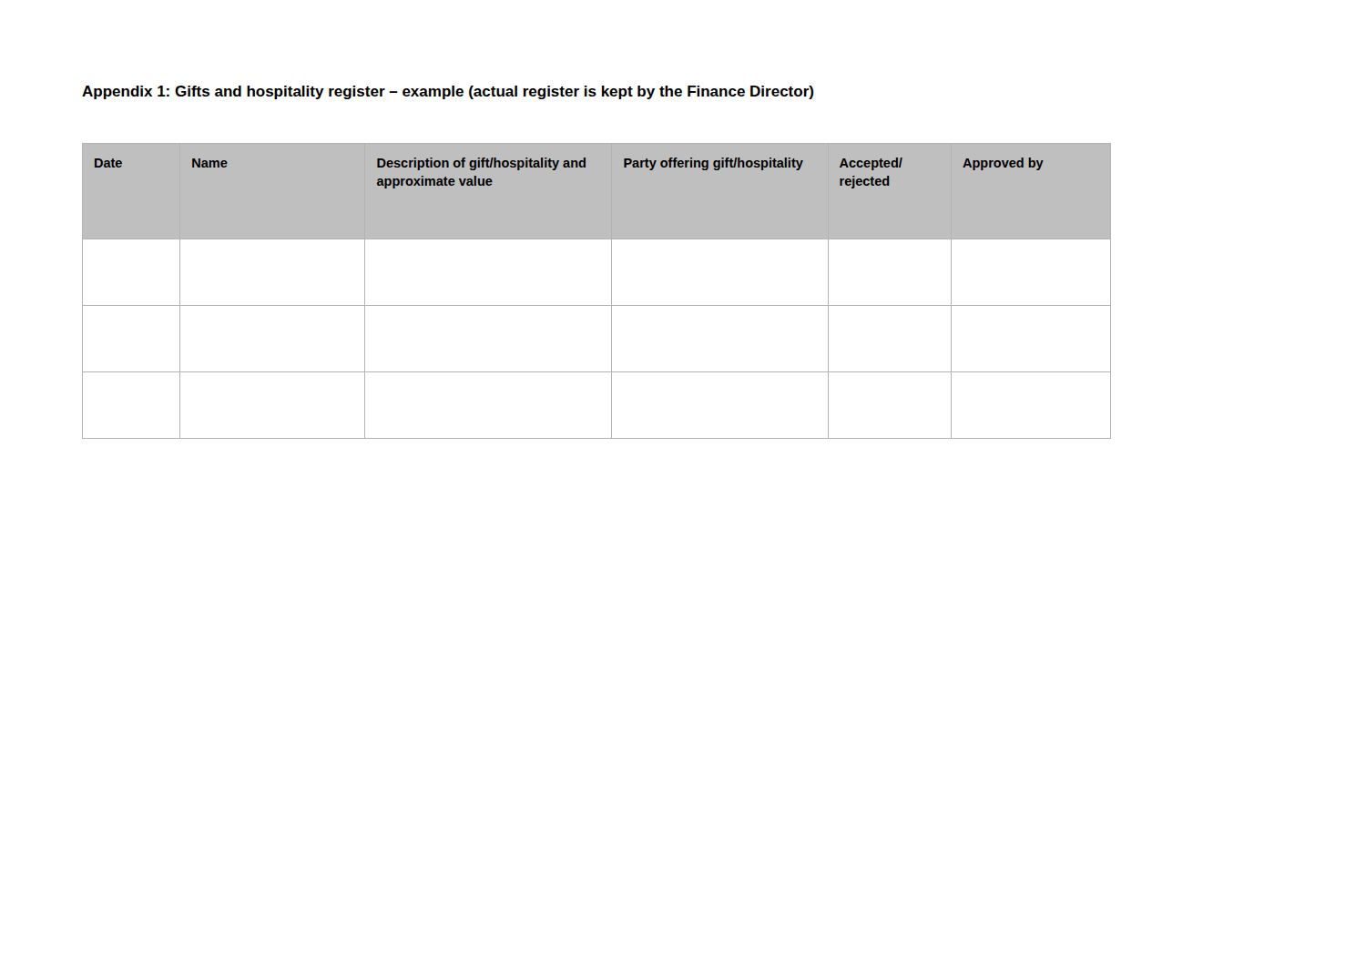Appendix 1: Gifts and hospitality register – example (actual register is kept by the Finance Director)
| Date | Name | Description of gift/hospitality and approximate value | Party offering gift/hospitality | Accepted/ rejected | Approved by |
| --- | --- | --- | --- | --- | --- |